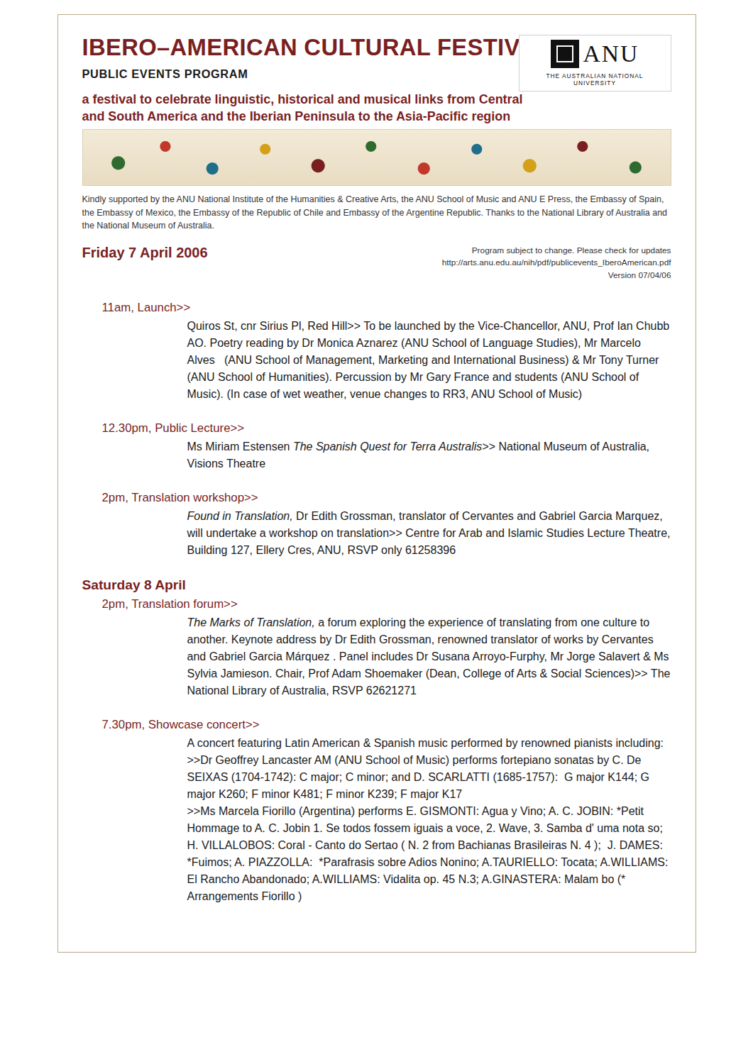ANU The Australian National University
IBERO–AMERICAN CULTURAL FESTIVAL:
PUBLIC EVENTS PROGRAM
a festival to celebrate linguistic, historical and musical links from Central and South America and the Iberian Peninsula to the Asia-Pacific region
Kindly supported by the ANU National Institute of the Humanities & Creative Arts, the ANU School of Music and ANU E Press, the Embassy of Spain, the Embassy of Mexico, the Embassy of the Republic of Chile and Embassy of the Argentine Republic. Thanks to the National Library of Australia and the National Museum of Australia.
Friday 7 April 2006
Program subject to change. Please check for updates
http://arts.anu.edu.au/nih/pdf/publicevents_IberoAmerican.pdf
Version 07/04/06
11am, Launch>>
Quiros St, cnr Sirius Pl, Red Hill>> To be launched by the Vice-Chancellor, ANU, Prof Ian Chubb AO. Poetry reading by Dr Monica Aznarez (ANU School of Language Studies), Mr Marcelo Alves (ANU School of Management, Marketing and International Business) & Mr Tony Turner (ANU School of Humanities). Percussion by Mr Gary France and students (ANU School of Music). (In case of wet weather, venue changes to RR3, ANU School of Music)
12.30pm, Public Lecture>>
Ms Miriam Estensen The Spanish Quest for Terra Australis>> National Museum of Australia, Visions Theatre
2pm, Translation workshop>>
Found in Translation, Dr Edith Grossman, translator of Cervantes and Gabriel Garcia Marquez, will undertake a workshop on translation>> Centre for Arab and Islamic Studies Lecture Theatre, Building 127, Ellery Cres, ANU, RSVP only 61258396
Saturday 8 April
2pm, Translation forum>>
The Marks of Translation, a forum exploring the experience of translating from one culture to another. Keynote address by Dr Edith Grossman, renowned translator of works by Cervantes and Gabriel Garcia Márquez . Panel includes Dr Susana Arroyo-Furphy, Mr Jorge Salavert & Ms Sylvia Jamieson. Chair, Prof Adam Shoemaker (Dean, College of Arts & Social Sciences)>> The National Library of Australia, RSVP 62621271
7.30pm, Showcase concert>>
A concert featuring Latin American & Spanish music performed by renowned pianists including:
>>Dr Geoffrey Lancaster AM (ANU School of Music) performs fortepiano sonatas by C. De SEIXAS (1704-1742): C major; C minor; and D. SCARLATTI (1685-1757): G major K144; G major K260; F minor K481; F minor K239; F major K17
>>Ms Marcela Fiorillo (Argentina) performs E. GISMONTI: Agua y Vino; A. C. JOBIN: *Petit Hommage to A. C. Jobin 1. Se todos fossem iguais a voce, 2. Wave, 3. Samba d' uma nota so; H. VILLALOBOS: Coral - Canto do Sertao ( N. 2 from Bachianas Brasileiras N. 4 ); J. DAMES: *Fuimos; A. PIAZZOLLA: *Parafrasis sobre Adios Nonino; A.TAURIELLO: Tocata; A.WILLIAMS: El Rancho Abandonado; A.WILLIAMS: Vidalita op. 45 N.3; A.GINASTERA: Malam bo (* Arrangements Fiorillo )